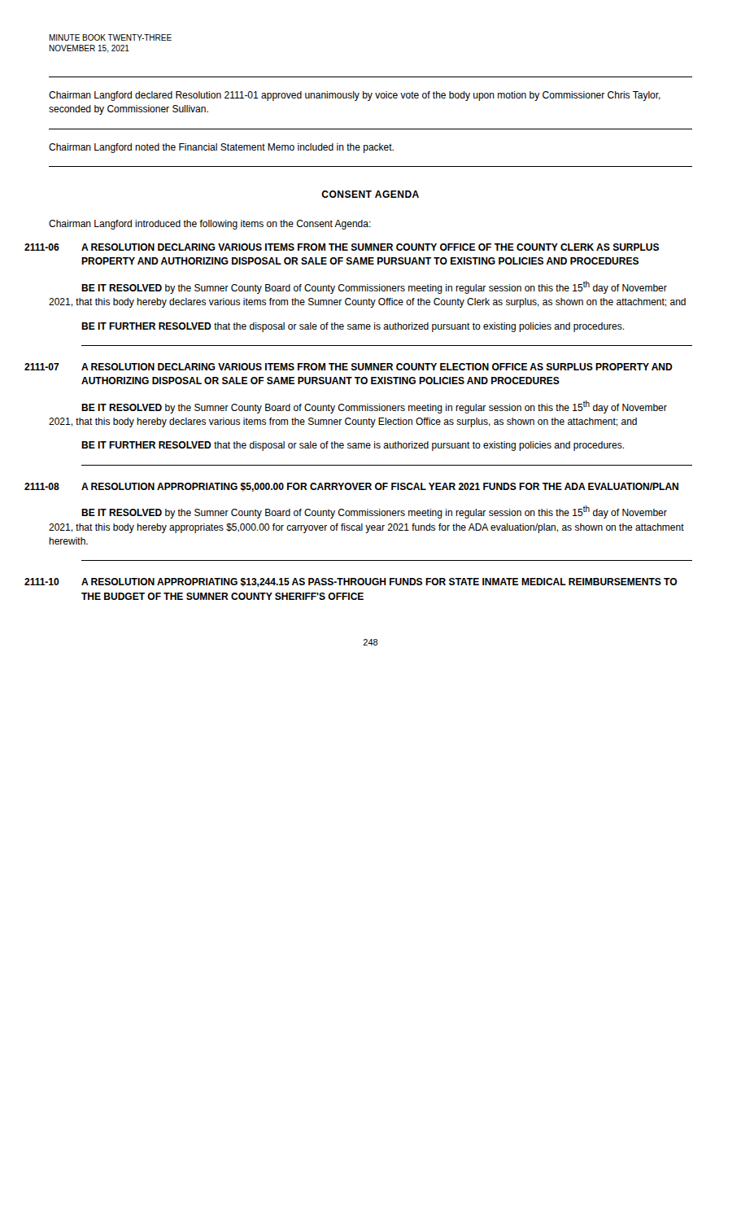MINUTE BOOK TWENTY-THREE
NOVEMBER 15, 2021
Chairman Langford declared Resolution 2111-01 approved unanimously by voice vote of the body upon motion by Commissioner Chris Taylor, seconded by Commissioner Sullivan.
Chairman Langford noted the Financial Statement Memo included in the packet.
CONSENT AGENDA
Chairman Langford introduced the following items on the Consent Agenda:
2111-06 A RESOLUTION DECLARING VARIOUS ITEMS FROM THE SUMNER COUNTY OFFICE OF THE COUNTY CLERK AS SURPLUS PROPERTY AND AUTHORIZING DISPOSAL OR SALE OF SAME PURSUANT TO EXISTING POLICIES AND PROCEDURES
BE IT RESOLVED by the Sumner County Board of County Commissioners meeting in regular session on this the 15th day of November 2021, that this body hereby declares various items from the Sumner County Office of the County Clerk as surplus, as shown on the attachment; and
BE IT FURTHER RESOLVED that the disposal or sale of the same is authorized pursuant to existing policies and procedures.
2111-07 A RESOLUTION DECLARING VARIOUS ITEMS FROM THE SUMNER COUNTY ELECTION OFFICE AS SURPLUS PROPERTY AND AUTHORIZING DISPOSAL OR SALE OF SAME PURSUANT TO EXISTING POLICIES AND PROCEDURES
BE IT RESOLVED by the Sumner County Board of County Commissioners meeting in regular session on this the 15th day of November 2021, that this body hereby declares various items from the Sumner County Election Office as surplus, as shown on the attachment; and
BE IT FURTHER RESOLVED that the disposal or sale of the same is authorized pursuant to existing policies and procedures.
2111-08 A RESOLUTION APPROPRIATING $5,000.00 FOR CARRYOVER OF FISCAL YEAR 2021 FUNDS FOR THE ADA EVALUATION/PLAN
BE IT RESOLVED by the Sumner County Board of County Commissioners meeting in regular session on this the 15th day of November 2021, that this body hereby appropriates $5,000.00 for carryover of fiscal year 2021 funds for the ADA evaluation/plan, as shown on the attachment herewith.
2111-10 A RESOLUTION APPROPRIATING $13,244.15 AS PASS-THROUGH FUNDS FOR STATE INMATE MEDICAL REIMBURSEMENTS TO THE BUDGET OF THE SUMNER COUNTY SHERIFF'S OFFICE
248